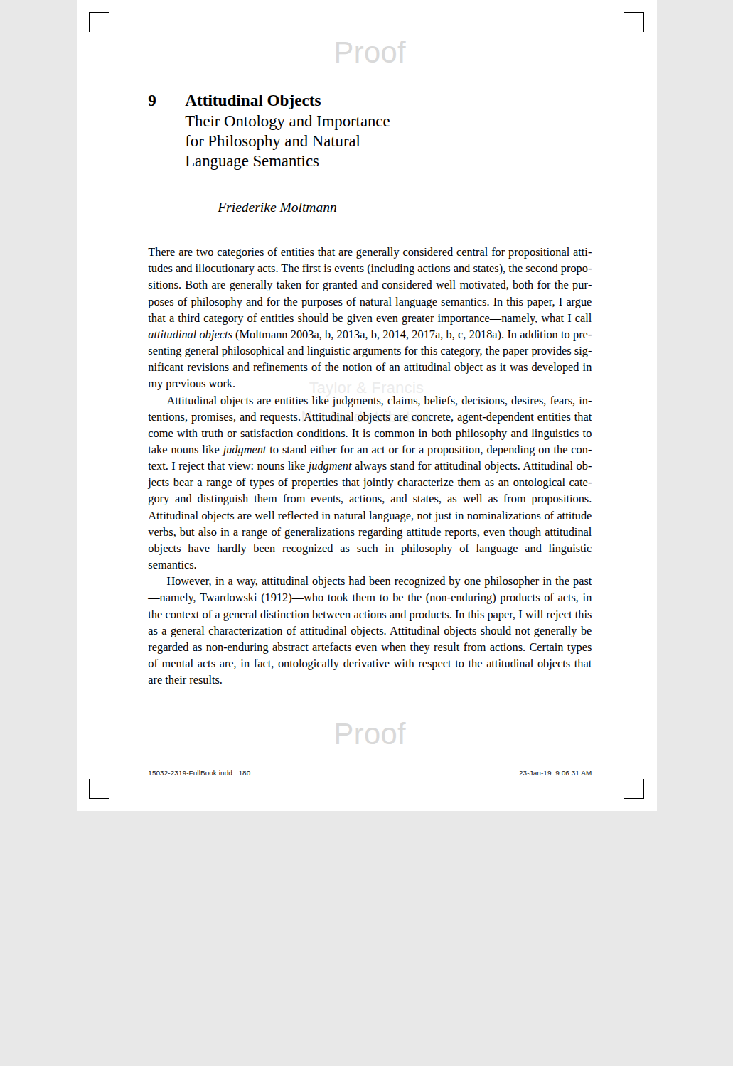Taylor & Francis
Not for distribution
Proof
9
Attitudinal Objects
Their Ontology and Importance
for Philosophy and Natural
Language Semantics
Friederike Moltmann
There are two categories of entities that are generally considered central for propositional attitudes and illocutionary acts. The first is events (including actions and states), the second propositions. Both are generally taken for granted and considered well motivated, both for the purposes of philosophy and for the purposes of natural language semantics. In this paper, I argue that a third category of entities should be given even greater importance—namely, what I call attitudinal objects (Moltmann 2003a, b, 2013a, b, 2014, 2017a, b, c, 2018a). In addition to presenting general philosophical and linguistic arguments for this category, the paper provides significant revisions and refinements of the notion of an attitudinal object as it was developed in my previous work.
Attitudinal objects are entities like judgments, claims, beliefs, decisions, desires, fears, intentions, promises, and requests. Attitudinal objects are concrete, agent-dependent entities that come with truth or satisfaction conditions. It is common in both philosophy and linguistics to take nouns like judgment to stand either for an act or for a proposition, depending on the context. I reject that view: nouns like judgment always stand for attitudinal objects. Attitudinal objects bear a range of types of properties that jointly characterize them as an ontological category and distinguish them from events, actions, and states, as well as from propositions. Attitudinal objects are well reflected in natural language, not just in nominalizations of attitude verbs, but also in a range of generalizations regarding attitude reports, even though attitudinal objects have hardly been recognized as such in philosophy of language and linguistic semantics.
However, in a way, attitudinal objects had been recognized by one philosopher in the past—namely, Twardowski (1912)—who took them to be the (non-enduring) products of acts, in the context of a general distinction between actions and products. In this paper, I will reject this as a general characterization of attitudinal objects. Attitudinal objects should not generally be regarded as non-enduring abstract artefacts even when they result from actions. Certain types of mental acts are, in fact, ontologically derivative with respect to the attitudinal objects that are their results.
Proof
15032-2319-FullBook.indd 180 23-Jan-19 9:06:31 AM